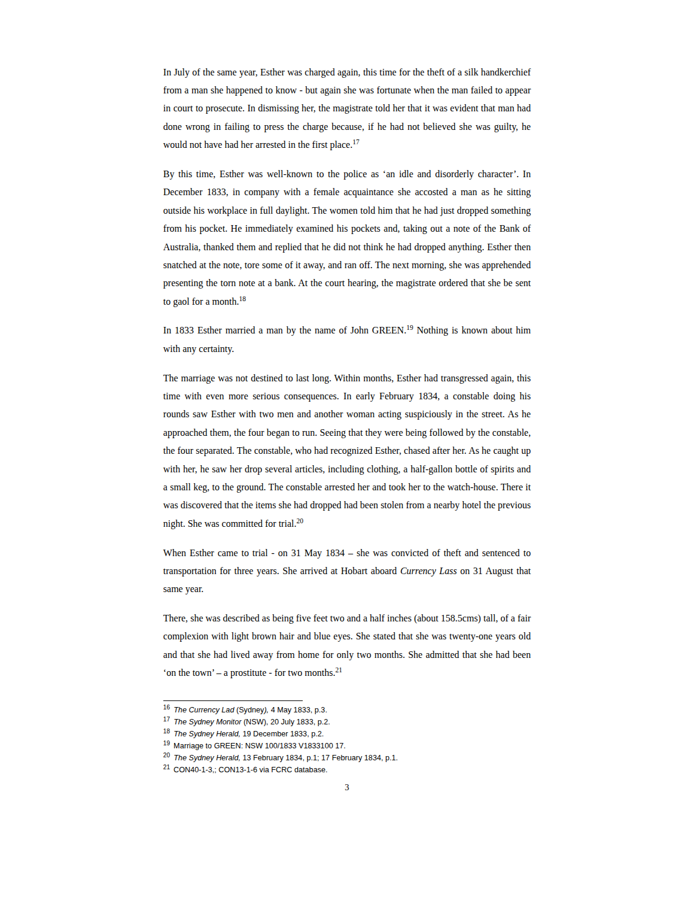In July of the same year, Esther was charged again, this time for the theft of a silk handkerchief from a man she happened to know - but again she was fortunate when the man failed to appear in court to prosecute. In dismissing her, the magistrate told her that it was evident that man had done wrong in failing to press the charge because, if he had not believed she was guilty, he would not have had her arrested in the first place.17
By this time, Esther was well-known to the police as ‘an idle and disorderly character’. In December 1833, in company with a female acquaintance she accosted a man as he sitting outside his workplace in full daylight. The women told him that he had just dropped something from his pocket. He immediately examined his pockets and, taking out a note of the Bank of Australia, thanked them and replied that he did not think he had dropped anything. Esther then snatched at the note, tore some of it away, and ran off. The next morning, she was apprehended presenting the torn note at a bank. At the court hearing, the magistrate ordered that she be sent to gaol for a month.18
In 1833 Esther married a man by the name of John GREEN.19 Nothing is known about him with any certainty.
The marriage was not destined to last long. Within months, Esther had transgressed again, this time with even more serious consequences. In early February 1834, a constable doing his rounds saw Esther with two men and another woman acting suspiciously in the street. As he approached them, the four began to run. Seeing that they were being followed by the constable, the four separated. The constable, who had recognized Esther, chased after her. As he caught up with her, he saw her drop several articles, including clothing, a half-gallon bottle of spirits and a small keg, to the ground. The constable arrested her and took her to the watch-house. There it was discovered that the items she had dropped had been stolen from a nearby hotel the previous night. She was committed for trial.20
When Esther came to trial - on 31 May 1834 – she was convicted of theft and sentenced to transportation for three years. She arrived at Hobart aboard Currency Lass on 31 August that same year.
There, she was described as being five feet two and a half inches (about 158.5cms) tall, of a fair complexion with light brown hair and blue eyes. She stated that she was twenty-one years old and that she had lived away from home for only two months. She admitted that she had been ‘on the town’ – a prostitute - for two months.21
16 The Currency Lad (Sydney), 4 May 1833, p.3.
17 The Sydney Monitor (NSW), 20 July 1833, p.2.
18 The Sydney Herald, 19 December 1833, p.2.
19 Marriage to GREEN: NSW 100/1833 V1833100 17.
20 The Sydney Herald, 13 February 1834, p.1; 17 February 1834, p.1.
21 CON40-1-3,; CON13-1-6 via FCRC database.
3